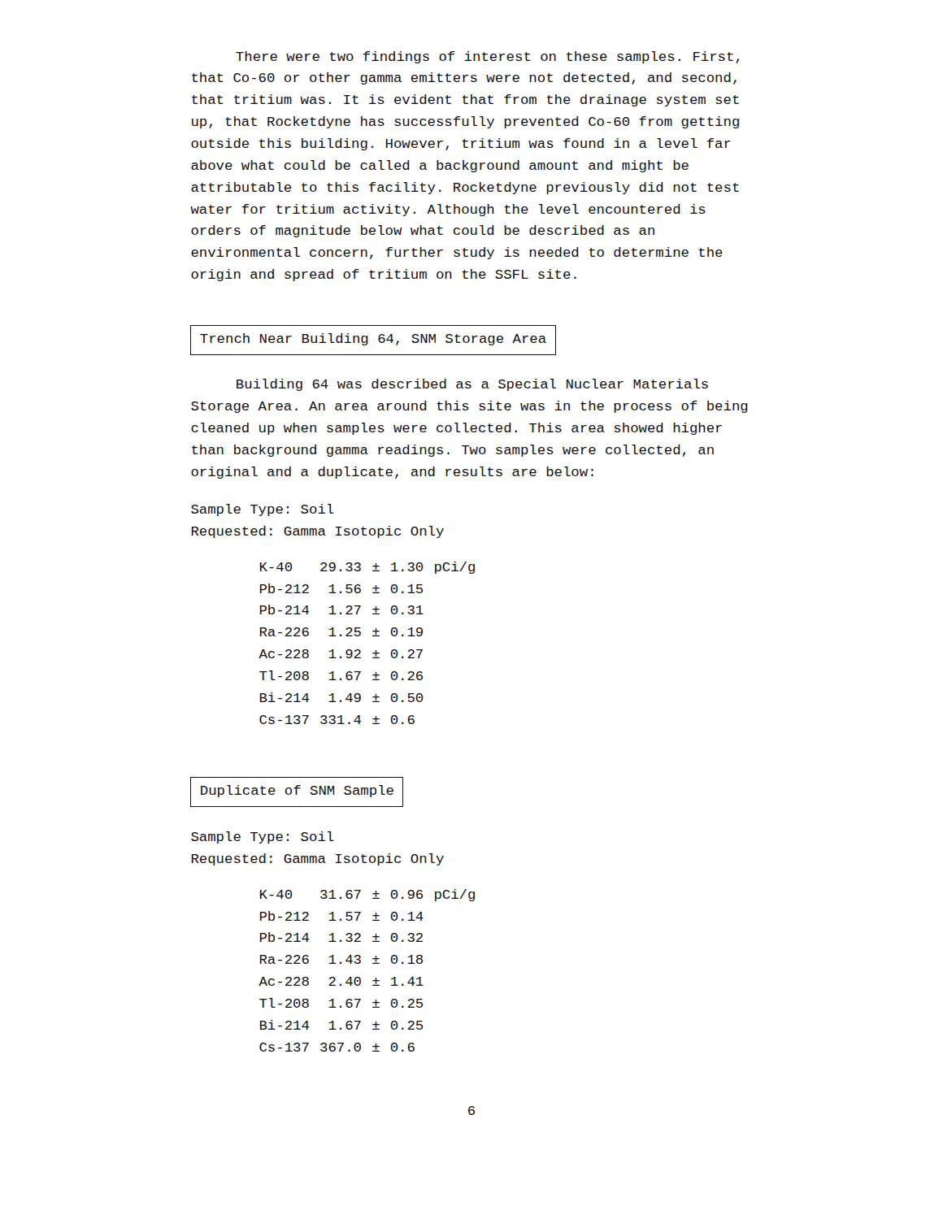There were two findings of interest on these samples. First, that Co-60 or other gamma emitters were not detected, and second, that tritium was. It is evident that from the drainage system set up, that Rocketdyne has successfully prevented Co-60 from getting outside this building. However, tritium was found in a level far above what could be called a background amount and might be attributable to this facility. Rocketdyne previously did not test water for tritium activity. Although the level encountered is orders of magnitude below what could be described as an environmental concern, further study is needed to determine the origin and spread of tritium on the SSFL site.
Trench Near Building 64, SNM Storage Area
Building 64 was described as a Special Nuclear Materials Storage Area. An area around this site was in the process of being cleaned up when samples were collected. This area showed higher than background gamma readings. Two samples were collected, an original and a duplicate, and results are below:
Sample Type: Soil
Requested: Gamma Isotopic Only
| K-40 | 29.33 | ± | 1.30 | pCi/g |
| Pb-212 | 1.56 | ± | 0.15 | |
| Pb-214 | 1.27 | ± | 0.31 | |
| Ra-226 | 1.25 | ± | 0.19 | |
| Ac-228 | 1.92 | ± | 0.27 | |
| Tl-208 | 1.67 | ± | 0.26 | |
| Bi-214 | 1.49 | ± | 0.50 | |
| Cs-137 | 331.4 | ± | 0.6 | |
Duplicate of SNM Sample
Sample Type: Soil
Requested: Gamma Isotopic Only
| K-40 | 31.67 | ± | 0.96 | pCi/g |
| Pb-212 | 1.57 | ± | 0.14 | |
| Pb-214 | 1.32 | ± | 0.32 | |
| Ra-226 | 1.43 | ± | 0.18 | |
| Ac-228 | 2.40 | ± | 1.41 | |
| Tl-208 | 1.67 | ± | 0.25 | |
| Bi-214 | 1.67 | ± | 0.25 | |
| Cs-137 | 367.0 | ± | 0.6 | |
6